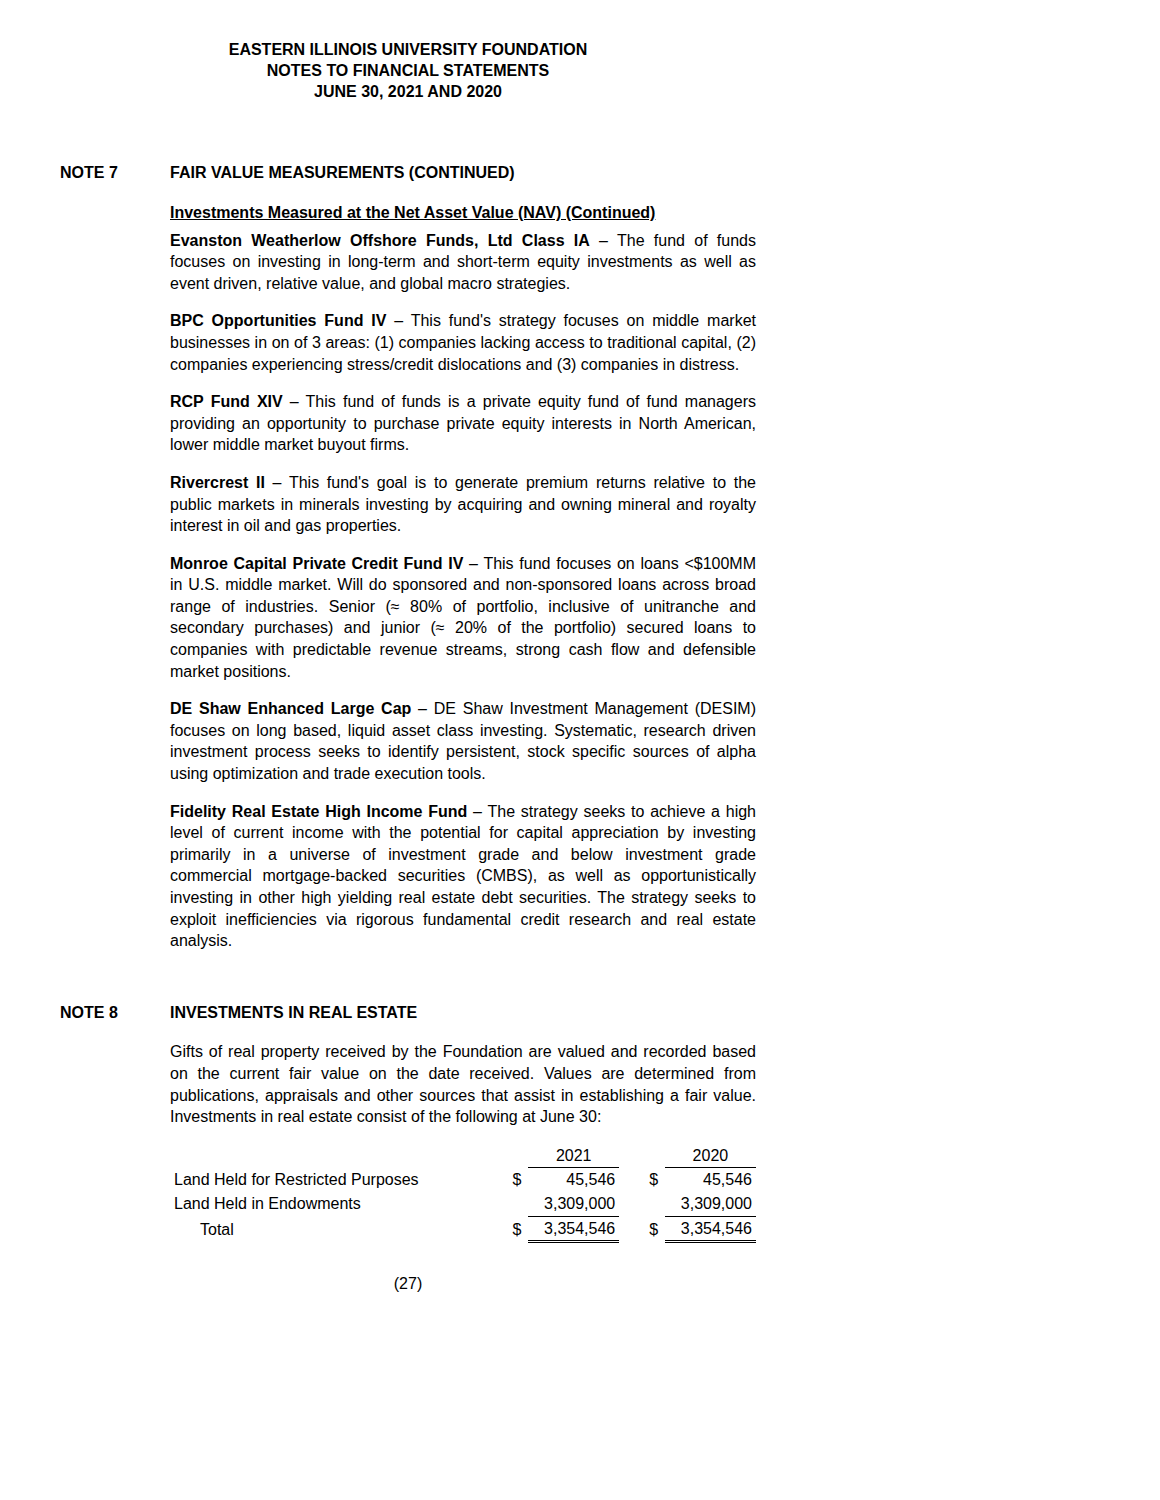EASTERN ILLINOIS UNIVERSITY FOUNDATION
NOTES TO FINANCIAL STATEMENTS
JUNE 30, 2021 AND 2020
NOTE 7
FAIR VALUE MEASUREMENTS (CONTINUED)
Investments Measured at the Net Asset Value (NAV) (Continued)
Evanston Weatherlow Offshore Funds, Ltd Class IA – The fund of funds focuses on investing in long-term and short-term equity investments as well as event driven, relative value, and global macro strategies.
BPC Opportunities Fund IV – This fund's strategy focuses on middle market businesses in on of 3 areas: (1) companies lacking access to traditional capital, (2) companies experiencing stress/credit dislocations and (3) companies in distress.
RCP Fund XIV – This fund of funds is a private equity fund of fund managers providing an opportunity to purchase private equity interests in North American, lower middle market buyout firms.
Rivercrest II – This fund's goal is to generate premium returns relative to the public markets in minerals investing by acquiring and owning mineral and royalty interest in oil and gas properties.
Monroe Capital Private Credit Fund IV – This fund focuses on loans <$100MM in U.S. middle market. Will do sponsored and non-sponsored loans across broad range of industries. Senior (≈ 80% of portfolio, inclusive of unitranche and secondary purchases) and junior (≈ 20% of the portfolio) secured loans to companies with predictable revenue streams, strong cash flow and defensible market positions.
DE Shaw Enhanced Large Cap – DE Shaw Investment Management (DESIM) focuses on long based, liquid asset class investing. Systematic, research driven investment process seeks to identify persistent, stock specific sources of alpha using optimization and trade execution tools.
Fidelity Real Estate High Income Fund – The strategy seeks to achieve a high level of current income with the potential for capital appreciation by investing primarily in a universe of investment grade and below investment grade commercial mortgage-backed securities (CMBS), as well as opportunistically investing in other high yielding real estate debt securities. The strategy seeks to exploit inefficiencies via rigorous fundamental credit research and real estate analysis.
NOTE 8
INVESTMENTS IN REAL ESTATE
Gifts of real property received by the Foundation are valued and recorded based on the current fair value on the date received. Values are determined from publications, appraisals and other sources that assist in establishing a fair value. Investments in real estate consist of the following at June 30:
| | | 2021 | | | 2020 |
| Land Held for Restricted Purposes | $ | 45,546 | | $ | 45,546 |
| Land Held in Endowments | | 3,309,000 | | | 3,309,000 |
| Total | $ | 3,354,546 | | $ | 3,354,546 |
(27)